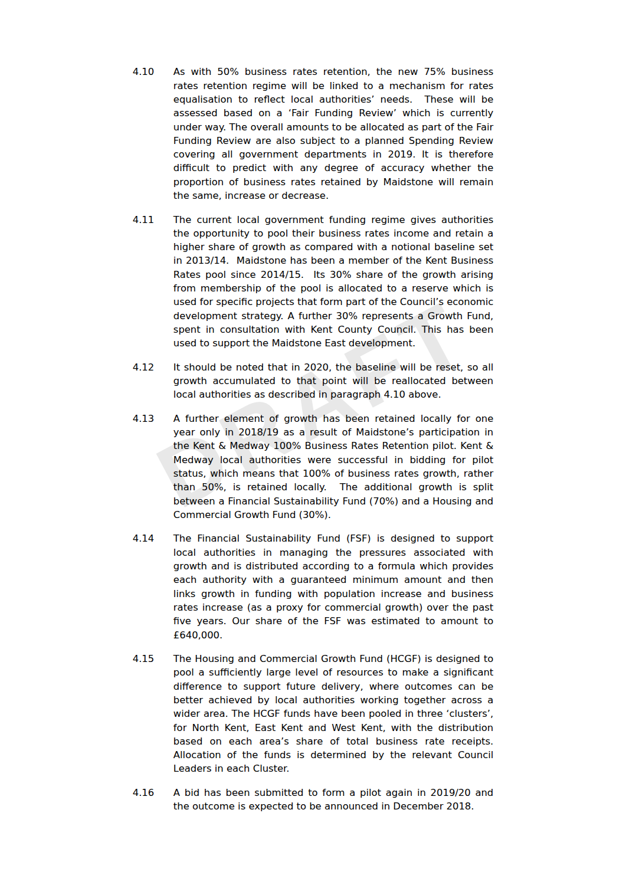DRAFT
4.10
As with 50% business rates retention, the new 75% business rates retention regime will be linked to a mechanism for rates equalisation to reflect local authorities’ needs. These will be assessed based on a ‘Fair Funding Review’ which is currently under way. The overall amounts to be allocated as part of the Fair Funding Review are also subject to a planned Spending Review covering all government departments in 2019. It is therefore difficult to predict with any degree of accuracy whether the proportion of business rates retained by Maidstone will remain the same, increase or decrease.
4.11
The current local government funding regime gives authorities the opportunity to pool their business rates income and retain a higher share of growth as compared with a notional baseline set in 2013/14. Maidstone has been a member of the Kent Business Rates pool since 2014/15. Its 30% share of the growth arising from membership of the pool is allocated to a reserve which is used for specific projects that form part of the Council’s economic development strategy. A further 30% represents a Growth Fund, spent in consultation with Kent County Council. This has been used to support the Maidstone East development.
4.12
It should be noted that in 2020, the baseline will be reset, so all growth accumulated to that point will be reallocated between local authorities as described in paragraph 4.10 above.
4.13
A further element of growth has been retained locally for one year only in 2018/19 as a result of Maidstone’s participation in the Kent & Medway 100% Business Rates Retention pilot. Kent & Medway local authorities were successful in bidding for pilot status, which means that 100% of business rates growth, rather than 50%, is retained locally. The additional growth is split between a Financial Sustainability Fund (70%) and a Housing and Commercial Growth Fund (30%).
4.14
The Financial Sustainability Fund (FSF) is designed to support local authorities in managing the pressures associated with growth and is distributed according to a formula which provides each authority with a guaranteed minimum amount and then links growth in funding with population increase and business rates increase (as a proxy for commercial growth) over the past five years. Our share of the FSF was estimated to amount to £640,000.
4.15
The Housing and Commercial Growth Fund (HCGF) is designed to pool a sufficiently large level of resources to make a significant difference to support future delivery, where outcomes can be better achieved by local authorities working together across a wider area. The HCGF funds have been pooled in three ‘clusters’, for North Kent, East Kent and West Kent, with the distribution based on each area’s share of total business rate receipts. Allocation of the funds is determined by the relevant Council Leaders in each Cluster.
4.16
A bid has been submitted to form a pilot again in 2019/20 and the outcome is expected to be announced in December 2018.